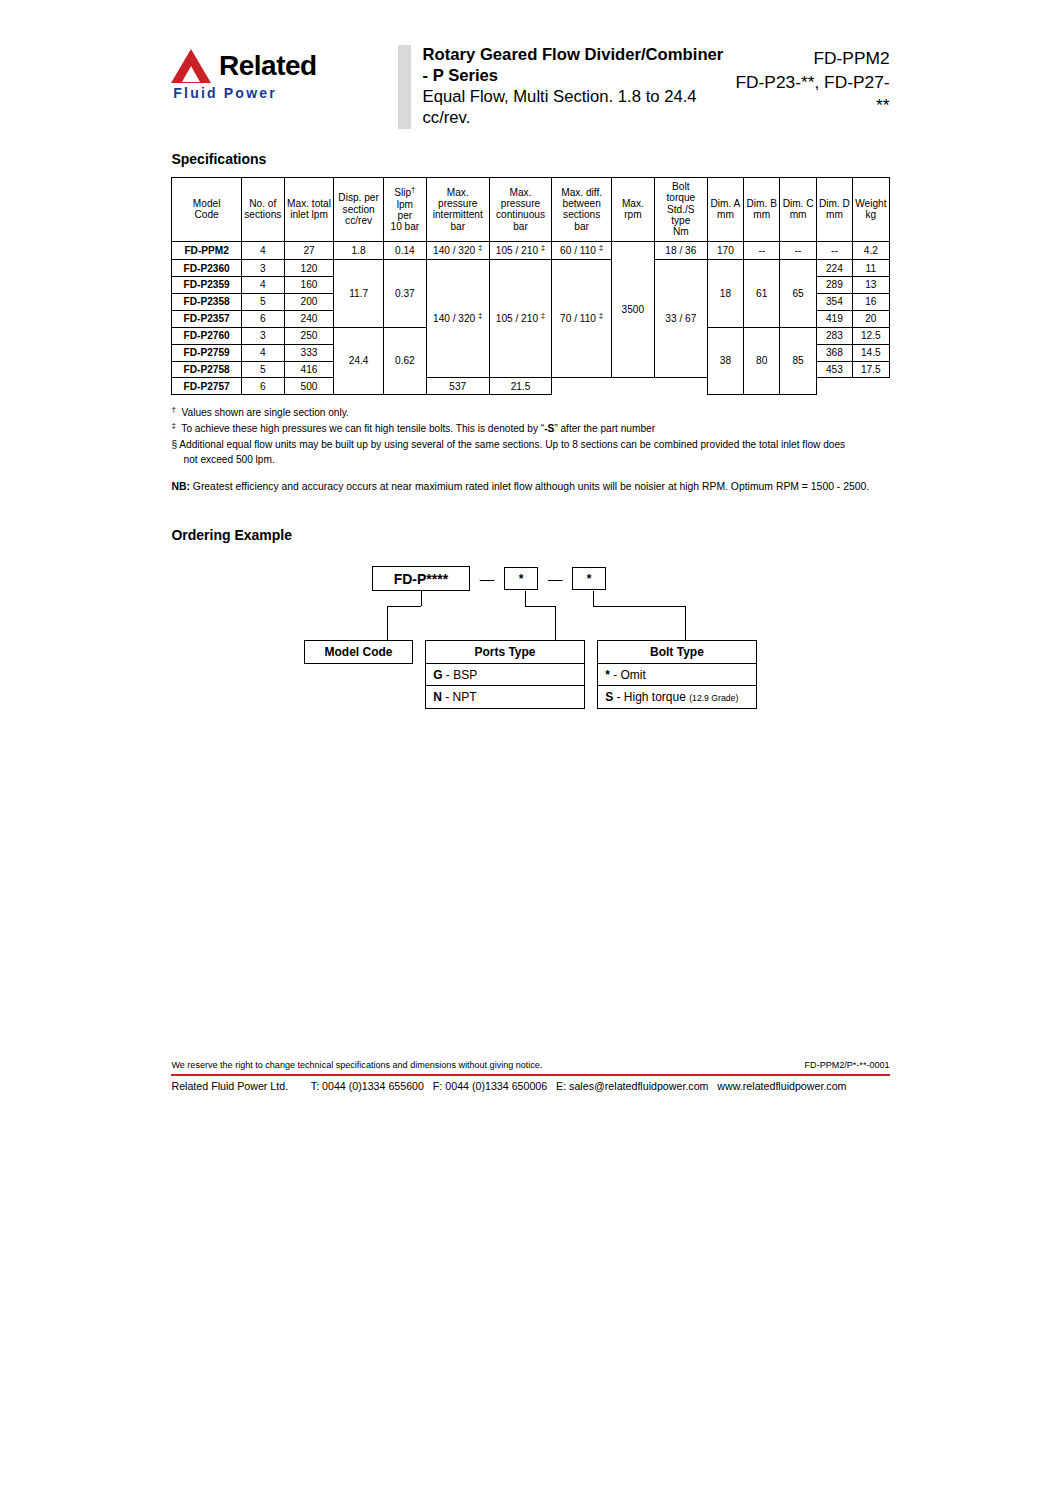Related
Fluid Power
Rotary Geared Flow Divider/Combiner - P Series
Equal Flow, Multi Section. 1.8 to 24.4 cc/rev.
FD-PPM2
FD-P23-**, FD-P27-**
Specifications
| Model Code | No. of sections | Max. total inlet lpm | Disp. per section cc/rev | Slip † lpm per 10 bar | Max. pressure intermittent bar | Max. pressure continuous bar | Max. diff. between sections bar | Max. rpm | Bolt torque Std./S type Nm | Dim. A mm | Dim. B mm | Dim. C mm | Dim. D mm | Weight kg |
| --- | --- | --- | --- | --- | --- | --- | --- | --- | --- | --- | --- | --- | --- | --- |
| FD-PPM2 | 4 | 27 | 1.8 | 0.14 | 140 / 320 ‡ | 105 / 210 ‡ | 60 / 110 ‡ | 3500 | 18 / 36 | 170 | -- | -- | -- | 4.2 |
| FD-P2360 | 3 | 120 | 11.7 | 0.37 | 140 / 320 ‡ | 105 / 210 ‡ | 70 / 110 ‡ | 33 / 67 | 18 | 61 | 65 | 224 | 11 |
| FD-P2359 | 4 | 160 | 289 | 13 |
| FD-P2358 | 5 | 200 | 354 | 16 |
| FD-P2357 | 6 | 240 | 419 | 20 |
| FD-P2760 | 3 | 250 | 24.4 | 0.62 | 38 | 80 | 85 | 283 | 12.5 |
| FD-P2759 | 4 | 333 | 368 | 14.5 |
| FD-P2758 | 5 | 416 | 453 | 17.5 |
| FD-P2757 | 6 | 500 | 537 | 21.5 |
† Values shown are single section only.
‡ To achieve these high pressures we can fit high tensile bolts. This is denoted by “-S” after the part number
§ Additional equal flow units may be built up by using several of the same sections. Up to 8 sections can be combined provided the total inlet flow does
not exceed 500 lpm.
NB: Greatest efficiency and accuracy occurs at near maximium rated inlet flow although units will be noisier at high RPM. Optimum RPM = 1500 - 2500.
Ordering Example
FD-P****
—
*
—
*
Model Code
Ports Type
G - BSP
N - NPT
Bolt Type
* - Omit
S - High torque (12.9 Grade)
We reserve the right to change technical specifications and dimensions without giving notice.
FD-PPM2/P*-**-0001
Related Fluid Power Ltd. T: 0044 (0)1334 655600 F: 0044 (0)1334 650006 E: sales@relatedfluidpower.com www.relatedfluidpower.com